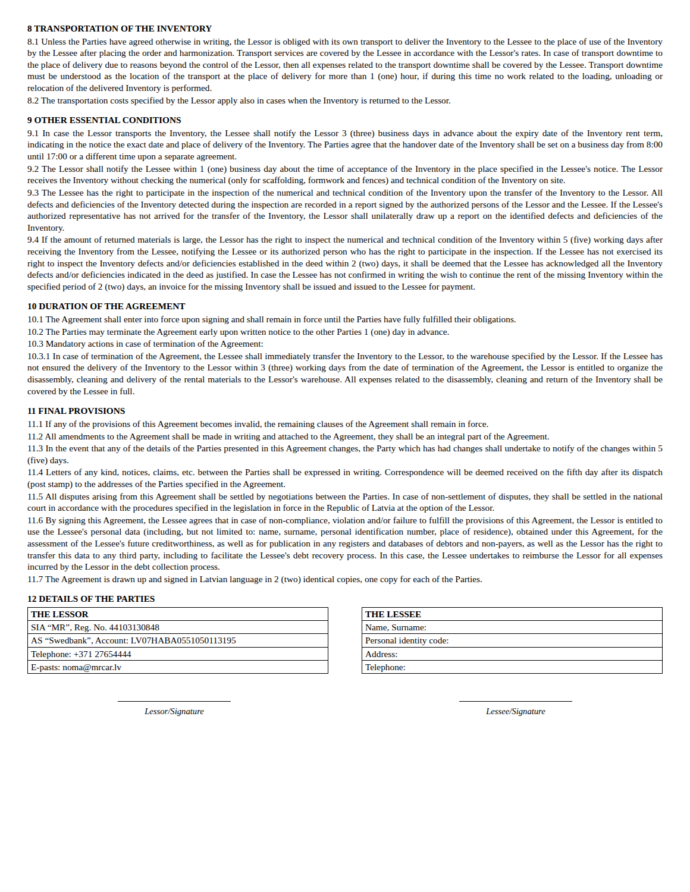8 Transportation of the Inventory
8.1 Unless the Parties have agreed otherwise in writing, the Lessor is obliged with its own transport to deliver the Inventory to the Lessee to the place of use of the Inventory by the Lessee after placing the order and harmonization. Transport services are covered by the Lessee in accordance with the Lessor's rates. In case of transport downtime to the place of delivery due to reasons beyond the control of the Lessor, then all expenses related to the transport downtime shall be covered by the Lessee. Transport downtime must be understood as the location of the transport at the place of delivery for more than 1 (one) hour, if during this time no work related to the loading, unloading or relocation of the delivered Inventory is performed.
8.2 The transportation costs specified by the Lessor apply also in cases when the Inventory is returned to the Lessor.
9 Other Essential Conditions
9.1 In case the Lessor transports the Inventory, the Lessee shall notify the Lessor 3 (three) business days in advance about the expiry date of the Inventory rent term, indicating in the notice the exact date and place of delivery of the Inventory. The Parties agree that the handover date of the Inventory shall be set on a business day from 8:00 until 17:00 or a different time upon a separate agreement.
9.2 The Lessor shall notify the Lessee within 1 (one) business day about the time of acceptance of the Inventory in the place specified in the Lessee's notice. The Lessor receives the Inventory without checking the numerical (only for scaffolding, formwork and fences) and technical condition of the Inventory on site.
9.3 The Lessee has the right to participate in the inspection of the numerical and technical condition of the Inventory upon the transfer of the Inventory to the Lessor. All defects and deficiencies of the Inventory detected during the inspection are recorded in a report signed by the authorized persons of the Lessor and the Lessee. If the Lessee's authorized representative has not arrived for the transfer of the Inventory, the Lessor shall unilaterally draw up a report on the identified defects and deficiencies of the Inventory.
9.4 If the amount of returned materials is large, the Lessor has the right to inspect the numerical and technical condition of the Inventory within 5 (five) working days after receiving the Inventory from the Lessee, notifying the Lessee or its authorized person who has the right to participate in the inspection. If the Lessee has not exercised its right to inspect the Inventory defects and/or deficiencies established in the deed within 2 (two) days, it shall be deemed that the Lessee has acknowledged all the Inventory defects and/or deficiencies indicated in the deed as justified. In case the Lessee has not confirmed in writing the wish to continue the rent of the missing Inventory within the specified period of 2 (two) days, an invoice for the missing Inventory shall be issued and issued to the Lessee for payment.
10 Duration of the Agreement
10.1 The Agreement shall enter into force upon signing and shall remain in force until the Parties have fully fulfilled their obligations.
10.2 The Parties may terminate the Agreement early upon written notice to the other Parties 1 (one) day in advance.
10.3 Mandatory actions in case of termination of the Agreement:
10.3.1 In case of termination of the Agreement, the Lessee shall immediately transfer the Inventory to the Lessor, to the warehouse specified by the Lessor. If the Lessee has not ensured the delivery of the Inventory to the Lessor within 3 (three) working days from the date of termination of the Agreement, the Lessor is entitled to organize the disassembly, cleaning and delivery of the rental materials to the Lessor's warehouse. All expenses related to the disassembly, cleaning and return of the Inventory shall be covered by the Lessee in full.
11 Final Provisions
11.1 If any of the provisions of this Agreement becomes invalid, the remaining clauses of the Agreement shall remain in force.
11.2 All amendments to the Agreement shall be made in writing and attached to the Agreement, they shall be an integral part of the Agreement.
11.3 In the event that any of the details of the Parties presented in this Agreement changes, the Party which has had changes shall undertake to notify of the changes within 5 (five) days.
11.4 Letters of any kind, notices, claims, etc. between the Parties shall be expressed in writing. Correspondence will be deemed received on the fifth day after its dispatch (post stamp) to the addresses of the Parties specified in the Agreement.
11.5 All disputes arising from this Agreement shall be settled by negotiations between the Parties. In case of non-settlement of disputes, they shall be settled in the national court in accordance with the procedures specified in the legislation in force in the Republic of Latvia at the option of the Lessor.
11.6 By signing this Agreement, the Lessee agrees that in case of non-compliance, violation and/or failure to fulfill the provisions of this Agreement, the Lessor is entitled to use the Lessee's personal data (including, but not limited to: name, surname, personal identification number, place of residence), obtained under this Agreement, for the assessment of the Lessee's future creditworthiness, as well as for publication in any registers and databases of debtors and non-payers, as well as the Lessor has the right to transfer this data to any third party, including to facilitate the Lessee's debt recovery process. In this case, the Lessee undertakes to reimburse the Lessor for all expenses incurred by the Lessor in the debt collection process.
11.7 The Agreement is drawn up and signed in Latvian language in 2 (two) identical copies, one copy for each of the Parties.
12 Details of the Parties
| THE LESSOR |
| SIA “MR”, Reg. No. 44103130848 |
| AS “Swedbank”, Account: LV07HABA0551050113195 |
| Telephone: +371 27654444 |
| E-pasts: noma@mrcar.lv |
| THE LESSEE |
| Name, Surname: |
| Personal identity code: |
| Address: |
| Telephone: |
Lessor/Signature
Lessee/Signature